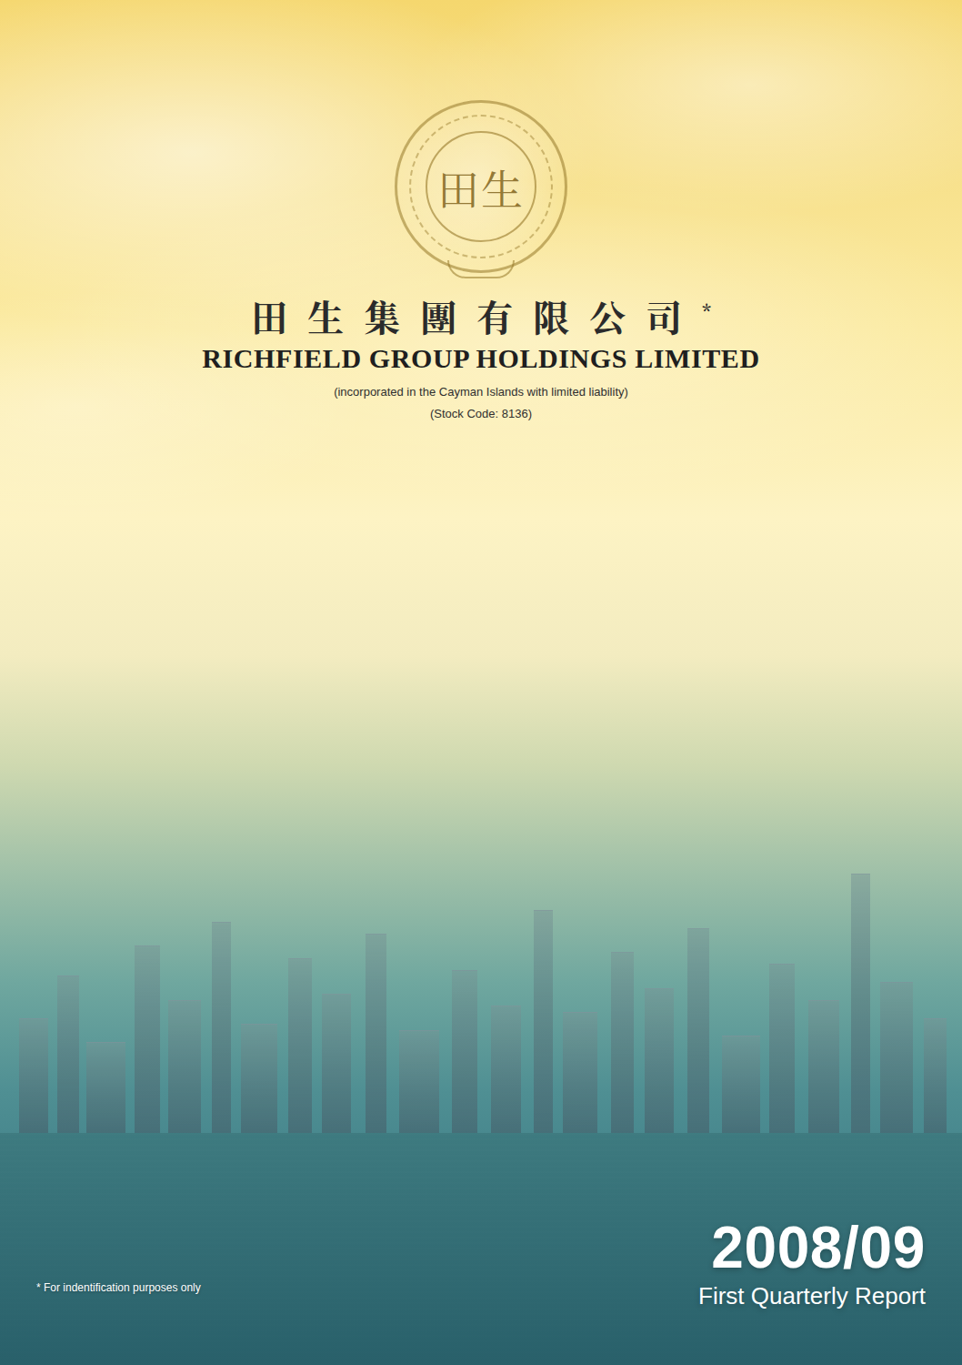田生
田生集團有限公司*
RICHFIELD GROUP HOLDINGS LIMITED
(incorporated in the Cayman Islands with limited liability)
(Stock Code: 8136)
* For indentification purposes only
2008/09
First Quarterly Report